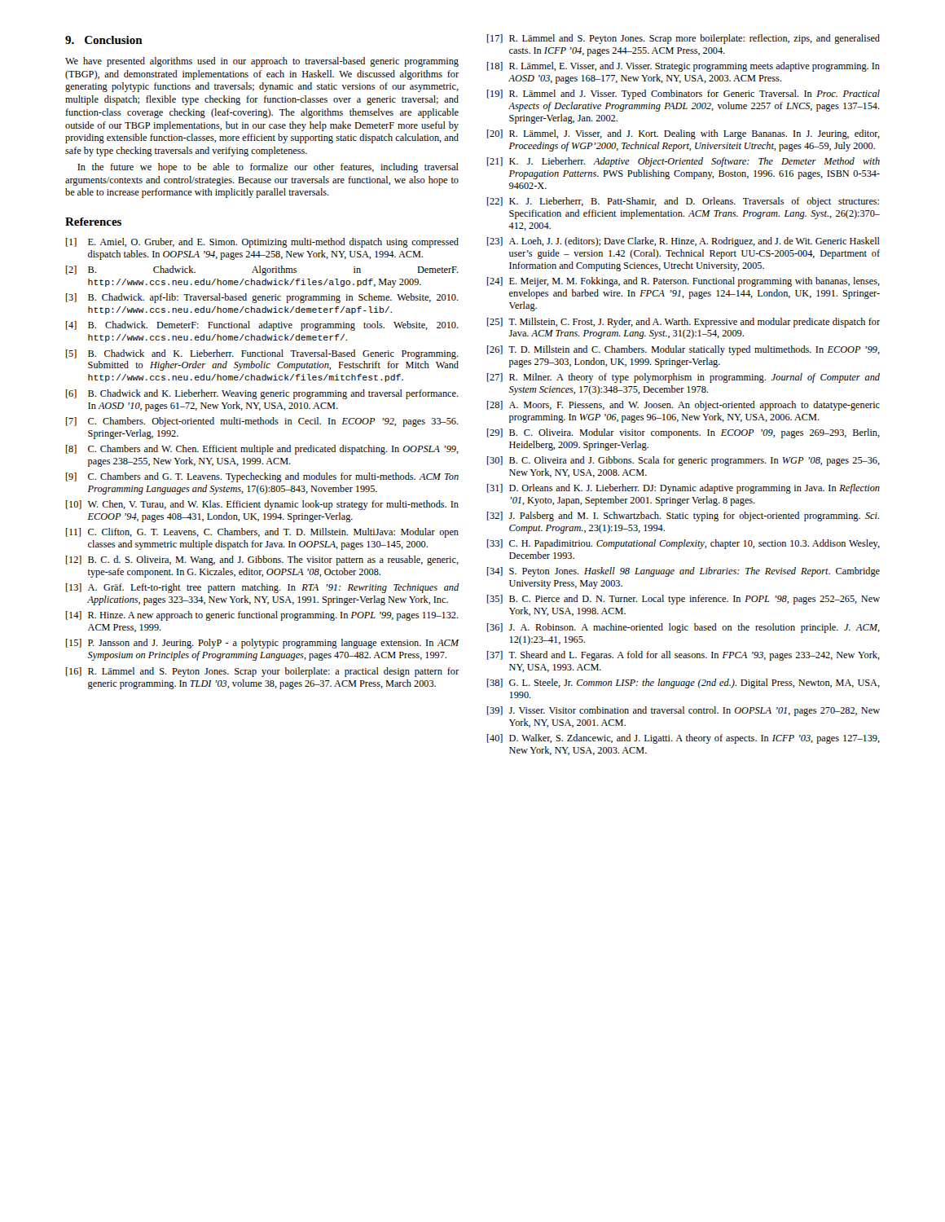9. Conclusion
We have presented algorithms used in our approach to traversal-based generic programming (TBGP), and demonstrated implementations of each in Haskell. We discussed algorithms for generating polytypic functions and traversals; dynamic and static versions of our asymmetric, multiple dispatch; flexible type checking for function-classes over a generic traversal; and function-class coverage checking (leaf-covering). The algorithms themselves are applicable outside of our TBGP implementations, but in our case they help make DemeterF more useful by providing extensible function-classes, more efficient by supporting static dispatch calculation, and safe by type checking traversals and verifying completeness.
In the future we hope to be able to formalize our other features, including traversal arguments/contexts and control/strategies. Because our traversals are functional, we also hope to be able to increase performance with implicitly parallel traversals.
References
[1] E. Amiel, O. Gruber, and E. Simon. Optimizing multi-method dispatch using compressed dispatch tables. In OOPSLA ’94, pages 244–258, New York, NY, USA, 1994. ACM.
[2] B. Chadwick. Algorithms in DemeterF. http://www.ccs.neu.edu/home/chadwick/files/algo.pdf, May 2009.
[3] B. Chadwick. apf-lib: Traversal-based generic programming in Scheme. Website, 2010. http://www.ccs.neu.edu/home/chadwick/demeterf/apf-lib/.
[4] B. Chadwick. DemeterF: Functional adaptive programming tools. Website, 2010. http://www.ccs.neu.edu/home/chadwick/demeterf/.
[5] B. Chadwick and K. Lieberherr. Functional Traversal-Based Generic Programming. Submitted to Higher-Order and Symbolic Computation, Festschrift for Mitch Wand http://www.ccs.neu.edu/home/chadwick/files/mitchfest.pdf.
[6] B. Chadwick and K. Lieberherr. Weaving generic programming and traversal performance. In AOSD ’10, pages 61–72, New York, NY, USA, 2010. ACM.
[7] C. Chambers. Object-oriented multi-methods in Cecil. In ECOOP ’92, pages 33–56. Springer-Verlag, 1992.
[8] C. Chambers and W. Chen. Efficient multiple and predicated dispatching. In OOPSLA ’99, pages 238–255, New York, NY, USA, 1999. ACM.
[9] C. Chambers and G. T. Leavens. Typechecking and modules for multi-methods. ACM Ton Programming Languages and Systems, 17(6):805–843, November 1995.
[10] W. Chen, V. Turau, and W. Klas. Efficient dynamic look-up strategy for multi-methods. In ECOOP ’94, pages 408–431, London, UK, 1994. Springer-Verlag.
[11] C. Clifton, G. T. Leavens, C. Chambers, and T. D. Millstein. MultiJava: Modular open classes and symmetric multiple dispatch for Java. In OOPSLA, pages 130–145, 2000.
[12] B. C. d. S. Oliveira, M. Wang, and J. Gibbons. The visitor pattern as a reusable, generic, type-safe component. In G. Kiczales, editor, OOPSLA ’08, October 2008.
[13] A. Gräf. Left-to-right tree pattern matching. In RTA ’91: Rewriting Techniques and Applications, pages 323–334, New York, NY, USA, 1991. Springer-Verlag New York, Inc.
[14] R. Hinze. A new approach to generic functional programming. In POPL ’99, pages 119–132. ACM Press, 1999.
[15] P. Jansson and J. Jeuring. PolyP - a polytypic programming language extension. In ACM Symposium on Principles of Programming Languages, pages 470–482. ACM Press, 1997.
[16] R. Lämmel and S. Peyton Jones. Scrap your boilerplate: a practical design pattern for generic programming. In TLDI ’03, volume 38, pages 26–37. ACM Press, March 2003.
[17] R. Lämmel and S. Peyton Jones. Scrap more boilerplate: reflection, zips, and generalised casts. In ICFP ’04, pages 244–255. ACM Press, 2004.
[18] R. Lämmel, E. Visser, and J. Visser. Strategic programming meets adaptive programming. In AOSD ’03, pages 168–177, New York, NY, USA, 2003. ACM Press.
[19] R. Lämmel and J. Visser. Typed Combinators for Generic Traversal. In Proc. Practical Aspects of Declarative Programming PADL 2002, volume 2257 of LNCS, pages 137–154. Springer-Verlag, Jan. 2002.
[20] R. Lämmel, J. Visser, and J. Kort. Dealing with Large Bananas. In J. Jeuring, editor, Proceedings of WGP’2000, Technical Report, Universiteit Utrecht, pages 46–59, July 2000.
[21] K. J. Lieberherr. Adaptive Object-Oriented Software: The Demeter Method with Propagation Patterns. PWS Publishing Company, Boston, 1996. 616 pages, ISBN 0-534-94602-X.
[22] K. J. Lieberherr, B. Patt-Shamir, and D. Orleans. Traversals of object structures: Specification and efficient implementation. ACM Trans. Program. Lang. Syst., 26(2):370–412, 2004.
[23] A. Loeh, J. J. (editors); Dave Clarke, R. Hinze, A. Rodriguez, and J. de Wit. Generic Haskell user’s guide – version 1.42 (Coral). Technical Report UU-CS-2005-004, Department of Information and Computing Sciences, Utrecht University, 2005.
[24] E. Meijer, M. M. Fokkinga, and R. Paterson. Functional programming with bananas, lenses, envelopes and barbed wire. In FPCA ’91, pages 124–144, London, UK, 1991. Springer-Verlag.
[25] T. Millstein, C. Frost, J. Ryder, and A. Warth. Expressive and modular predicate dispatch for Java. ACM Trans. Program. Lang. Syst., 31(2):1–54, 2009.
[26] T. D. Millstein and C. Chambers. Modular statically typed multimethods. In ECOOP ’99, pages 279–303, London, UK, 1999. Springer-Verlag.
[27] R. Milner. A theory of type polymorphism in programming. Journal of Computer and System Sciences, 17(3):348–375, December 1978.
[28] A. Moors, F. Piessens, and W. Joosen. An object-oriented approach to datatype-generic programming. In WGP ’06, pages 96–106, New York, NY, USA, 2006. ACM.
[29] B. C. Oliveira. Modular visitor components. In ECOOP ’09, pages 269–293, Berlin, Heidelberg, 2009. Springer-Verlag.
[30] B. C. Oliveira and J. Gibbons. Scala for generic programmers. In WGP ’08, pages 25–36, New York, NY, USA, 2008. ACM.
[31] D. Orleans and K. J. Lieberherr. DJ: Dynamic adaptive programming in Java. In Reflection ’01, Kyoto, Japan, September 2001. Springer Verlag. 8 pages.
[32] J. Palsberg and M. I. Schwartzbach. Static typing for object-oriented programming. Sci. Comput. Program., 23(1):19–53, 1994.
[33] C. H. Papadimitriou. Computational Complexity, chapter 10, section 10.3. Addison Wesley, December 1993.
[34] S. Peyton Jones. Haskell 98 Language and Libraries: The Revised Report. Cambridge University Press, May 2003.
[35] B. C. Pierce and D. N. Turner. Local type inference. In POPL ’98, pages 252–265, New York, NY, USA, 1998. ACM.
[36] J. A. Robinson. A machine-oriented logic based on the resolution principle. J. ACM, 12(1):23–41, 1965.
[37] T. Sheard and L. Fegaras. A fold for all seasons. In FPCA ’93, pages 233–242, New York, NY, USA, 1993. ACM.
[38] G. L. Steele, Jr. Common LISP: the language (2nd ed.). Digital Press, Newton, MA, USA, 1990.
[39] J. Visser. Visitor combination and traversal control. In OOPSLA ’01, pages 270–282, New York, NY, USA, 2001. ACM.
[40] D. Walker, S. Zdancewic, and J. Ligatti. A theory of aspects. In ICFP ’03, pages 127–139, New York, NY, USA, 2003. ACM.